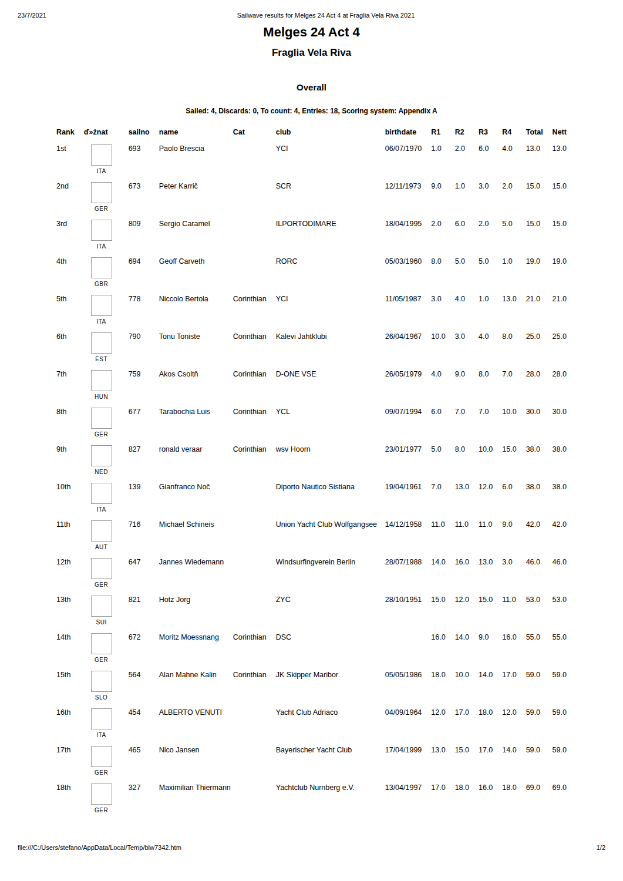23/7/2021 Sailwave results for Melges 24 Act 4 at Fraglia Vela Riva 2021
Melges 24 Act 4
Fraglia Vela Riva
Overall
Sailed: 4, Discards: 0, To count: 4, Entries: 18, Scoring system: Appendix A
| Rank | ď»żnat | sailno | name | Cat | club | birthdate | R1 | R2 | R3 | R4 | Total | Nett |
| --- | --- | --- | --- | --- | --- | --- | --- | --- | --- | --- | --- | --- |
| 1st | ITA | 693 | Paolo Brescia | | YCI | 06/07/1970 | 1.0 | 2.0 | 6.0 | 4.0 | 13.0 | 13.0 |
| 2nd | GER | 673 | Peter Karrič | | SCR | 12/11/1973 | 9.0 | 1.0 | 3.0 | 2.0 | 15.0 | 15.0 |
| 3rd | ITA | 809 | Sergio Caramel | | ILPORTODIMARE | 18/04/1995 | 2.0 | 6.0 | 2.0 | 5.0 | 15.0 | 15.0 |
| 4th | GBR | 694 | Geoff Carveth | | RORC | 05/03/1960 | 8.0 | 5.0 | 5.0 | 1.0 | 19.0 | 19.0 |
| 5th | ITA | 778 | Niccolo Bertola | Corinthian | YCI | 11/05/1987 | 3.0 | 4.0 | 1.0 | 13.0 | 21.0 | 21.0 |
| 6th | EST | 790 | Tonu Toniste | Corinthian | Kalevi Jahtklubi | 26/04/1967 | 10.0 | 3.0 | 4.0 | 8.0 | 25.0 | 25.0 |
| 7th | HUN | 759 | Akos Csoltň | Corinthian | D-ONE VSE | 26/05/1979 | 4.0 | 9.0 | 8.0 | 7.0 | 28.0 | 28.0 |
| 8th | GER | 677 | Tarabochia Luis | Corinthian | YCL | 09/07/1994 | 6.0 | 7.0 | 7.0 | 10.0 | 30.0 | 30.0 |
| 9th | NED | 827 | ronald veraar | Corinthian | wsv Hoorn | 23/01/1977 | 5.0 | 8.0 | 10.0 | 15.0 | 38.0 | 38.0 |
| 10th | ITA | 139 | Gianfranco Noč | | Diporto Nautico Sistiana | 19/04/1961 | 7.0 | 13.0 | 12.0 | 6.0 | 38.0 | 38.0 |
| 11th | AUT | 716 | Michael Schineis | | Union Yacht Club Wolfgangsee | 14/12/1958 | 11.0 | 11.0 | 11.0 | 9.0 | 42.0 | 42.0 |
| 12th | GER | 647 | Jannes Wiedemann | | Windsurfingverein Berlin | 28/07/1988 | 14.0 | 16.0 | 13.0 | 3.0 | 46.0 | 46.0 |
| 13th | SUI | 821 | Hotz Jorg | | ZYC | 28/10/1951 | 15.0 | 12.0 | 15.0 | 11.0 | 53.0 | 53.0 |
| 14th | GER | 672 | Moritz Moessnang | Corinthian | DSC | | 16.0 | 14.0 | 9.0 | 16.0 | 55.0 | 55.0 |
| 15th | SLO | 564 | Alan Mahne Kalin | Corinthian | JK Skipper Maribor | 05/05/1986 | 18.0 | 10.0 | 14.0 | 17.0 | 59.0 | 59.0 |
| 16th | ITA | 454 | ALBERTO VENUTI | | Yacht Club Adriaco | 04/09/1964 | 12.0 | 17.0 | 18.0 | 12.0 | 59.0 | 59.0 |
| 17th | GER | 465 | Nico Jansen | | Bayerischer Yacht Club | 17/04/1999 | 13.0 | 15.0 | 17.0 | 14.0 | 59.0 | 59.0 |
| 18th | GER | 327 | Maximilian Thiermann | | Yachtclub Nurnberg e.V. | 13/04/1997 | 17.0 | 18.0 | 16.0 | 18.0 | 69.0 | 69.0 |
file:///C:/Users/stefano/AppData/Local/Temp/blw7342.htm 1/2